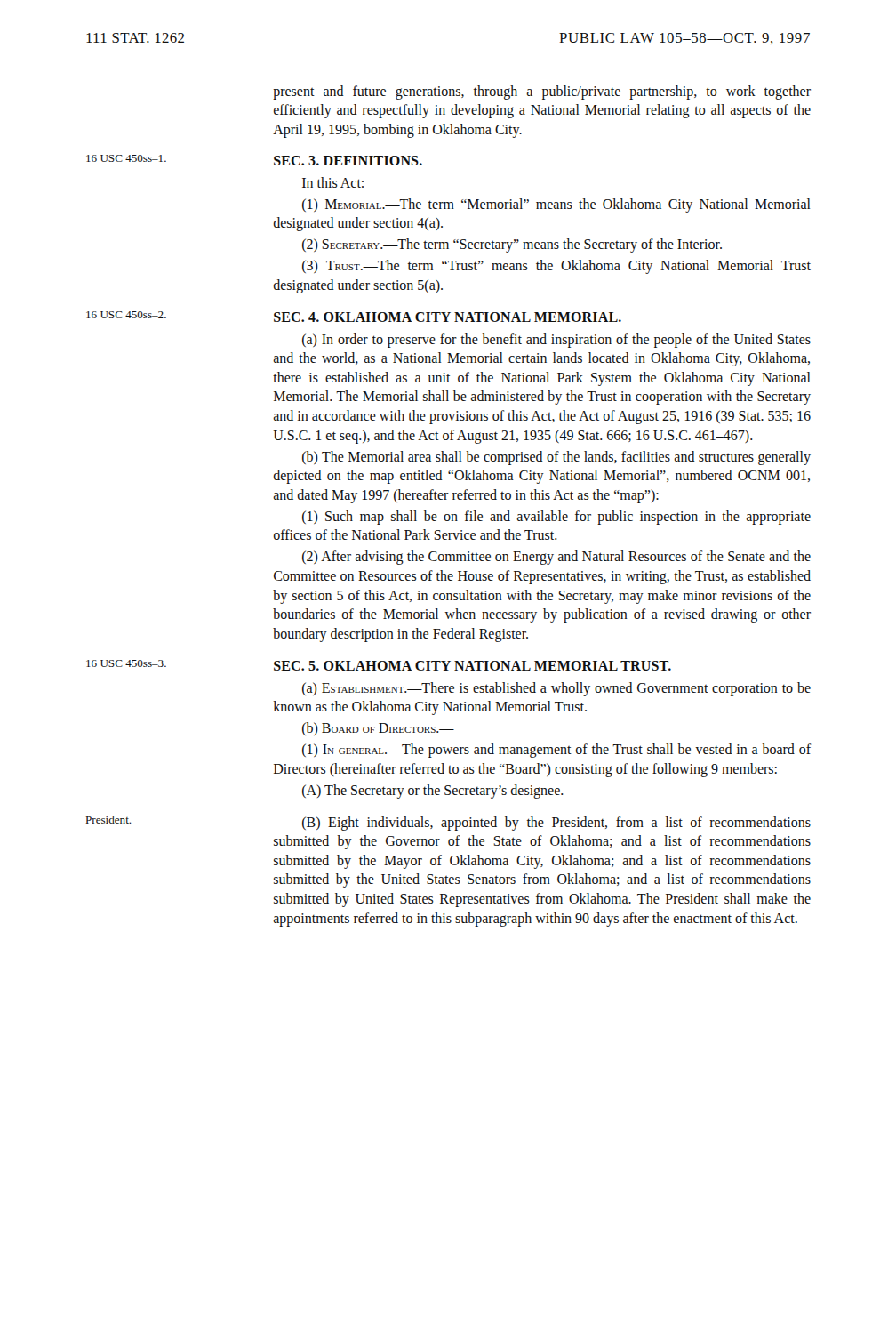111 STAT. 1262 PUBLIC LAW 105–58—OCT. 9, 1997
present and future generations, through a public/private partnership, to work together efficiently and respectfully in developing a National Memorial relating to all aspects of the April 19, 1995, bombing in Oklahoma City.
16 USC 450ss–1.
Sec. 3. Definitions.
In this Act:
(1) Memorial.—The term “Memorial” means the Oklahoma City National Memorial designated under section 4(a).
(2) Secretary.—The term “Secretary” means the Secretary of the Interior.
(3) Trust.—The term “Trust” means the Oklahoma City National Memorial Trust designated under section 5(a).
16 USC 450ss–2.
Sec. 4. Oklahoma City National Memorial.
(a) In order to preserve for the benefit and inspiration of the people of the United States and the world, as a National Memorial certain lands located in Oklahoma City, Oklahoma, there is established as a unit of the National Park System the Oklahoma City National Memorial. The Memorial shall be administered by the Trust in cooperation with the Secretary and in accordance with the provisions of this Act, the Act of August 25, 1916 (39 Stat. 535; 16 U.S.C. 1 et seq.), and the Act of August 21, 1935 (49 Stat. 666; 16 U.S.C. 461–467).
(b) The Memorial area shall be comprised of the lands, facilities and structures generally depicted on the map entitled “Oklahoma City National Memorial”, numbered OCNM 001, and dated May 1997 (hereafter referred to in this Act as the “map”):
(1) Such map shall be on file and available for public inspection in the appropriate offices of the National Park Service and the Trust.
(2) After advising the Committee on Energy and Natural Resources of the Senate and the Committee on Resources of the House of Representatives, in writing, the Trust, as established by section 5 of this Act, in consultation with the Secretary, may make minor revisions of the boundaries of the Memorial when necessary by publication of a revised drawing or other boundary description in the Federal Register.
16 USC 450ss–3.
Sec. 5. Oklahoma City National Memorial Trust.
(a) Establishment.—There is established a wholly owned Government corporation to be known as the Oklahoma City National Memorial Trust.
(b) Board of Directors.—
(1) In general.—The powers and management of the Trust shall be vested in a board of Directors (hereinafter referred to as the “Board”) consisting of the following 9 members:
(A) The Secretary or the Secretary’s designee.
President.
(B) Eight individuals, appointed by the President, from a list of recommendations submitted by the Governor of the State of Oklahoma; and a list of recommendations submitted by the Mayor of Oklahoma City, Oklahoma; and a list of recommendations submitted by the United States Senators from Oklahoma; and a list of recommendations submitted by United States Representatives from Oklahoma. The President shall make the appointments referred to in this subparagraph within 90 days after the enactment of this Act.